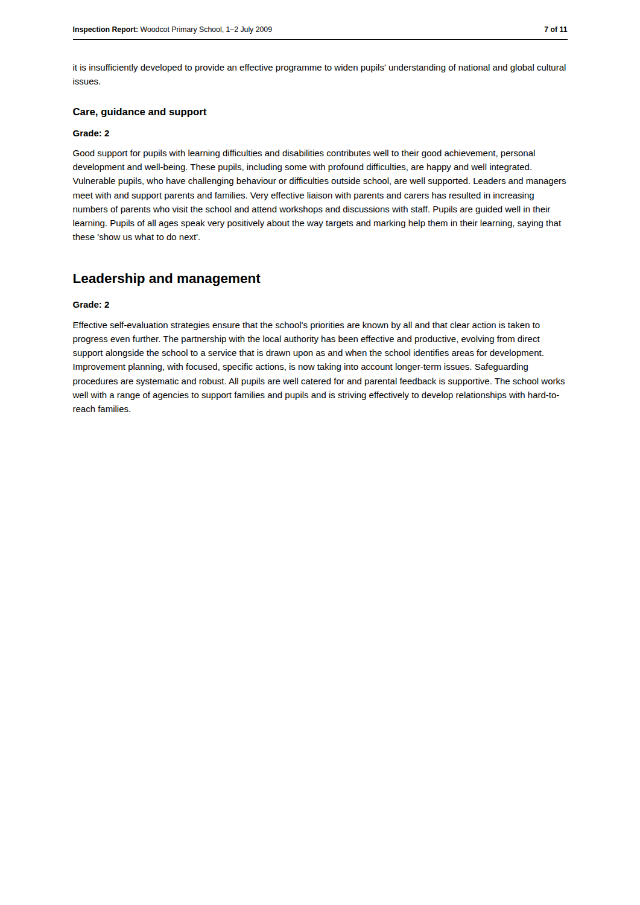Inspection Report: Woodcot Primary School, 1–2 July 2009
7 of 11
it is insufficiently developed to provide an effective programme to widen pupils' understanding of national and global cultural issues.
Care, guidance and support
Grade: 2
Good support for pupils with learning difficulties and disabilities contributes well to their good achievement, personal development and well-being. These pupils, including some with profound difficulties, are happy and well integrated. Vulnerable pupils, who have challenging behaviour or difficulties outside school, are well supported. Leaders and managers meet with and support parents and families. Very effective liaison with parents and carers has resulted in increasing numbers of parents who visit the school and attend workshops and discussions with staff. Pupils are guided well in their learning. Pupils of all ages speak very positively about the way targets and marking help them in their learning, saying that these 'show us what to do next'.
Leadership and management
Grade: 2
Effective self-evaluation strategies ensure that the school's priorities are known by all and that clear action is taken to progress even further. The partnership with the local authority has been effective and productive, evolving from direct support alongside the school to a service that is drawn upon as and when the school identifies areas for development. Improvement planning, with focused, specific actions, is now taking into account longer-term issues. Safeguarding procedures are systematic and robust. All pupils are well catered for and parental feedback is supportive. The school works well with a range of agencies to support families and pupils and is striving effectively to develop relationships with hard-to-reach families.